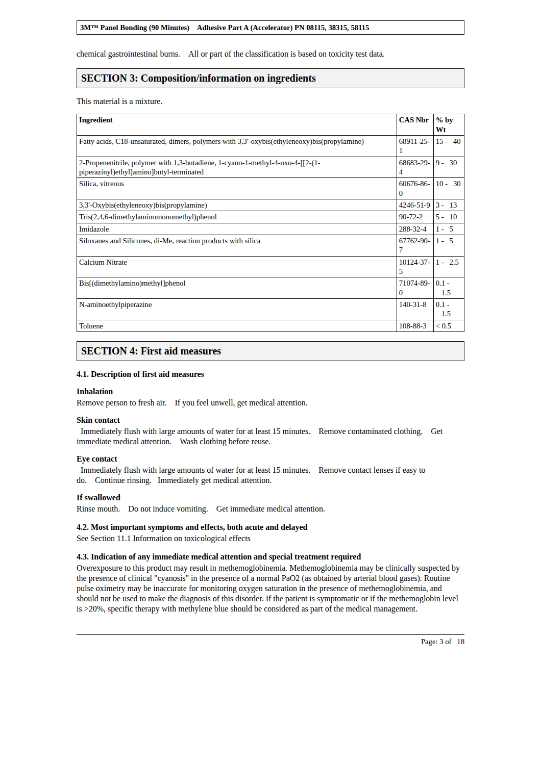3M™ Panel Bonding (90 Minutes) Adhesive Part A (Accelerator) PN 08115, 38315, 58115
chemical gastrointestinal burns. All or part of the classification is based on toxicity test data.
SECTION 3: Composition/information on ingredients
This material is a mixture.
| Ingredient | CAS Nbr | % by Wt |
| --- | --- | --- |
| Fatty acids, C18-unsaturated, dimers, polymers with 3,3'-oxybis(ethyleneoxy)bis(propylamine) | 68911-25-1 | 15 - 40 |
| 2-Propenenitrile, polymer with 1,3-butadiene, 1-cyano-1-methyl-4-oxo-4-[[2-(1-piperazinyl)ethyl]amino]butyl-terminated | 68683-29-4 | 9 - 30 |
| Silica, vitreous | 60676-86-0 | 10 - 30 |
| 3,3'-Oxybis(ethyleneoxy)bis(propylamine) | 4246-51-9 | 3 - 13 |
| Tris(2,4,6-dimethylaminomonomethyl)phenol | 90-72-2 | 5 - 10 |
| Imidazole | 288-32-4 | 1 - 5 |
| Siloxanes and Silicones, di-Me, reaction products with silica | 67762-90-7 | 1 - 5 |
| Calcium Nitrate | 10124-37-5 | 1 - 2.5 |
| Bis[(dimethylamino)methyl]phenol | 71074-89-0 | 0.1 - 1.5 |
| N-aminoethylpiperazine | 140-31-8 | 0.1 - 1.5 |
| Toluene | 108-88-3 | < 0.5 |
SECTION 4: First aid measures
4.1. Description of first aid measures
Inhalation
Remove person to fresh air. If you feel unwell, get medical attention.
Skin contact
Immediately flush with large amounts of water for at least 15 minutes. Remove contaminated clothing. Get immediate medical attention. Wash clothing before reuse.
Eye contact
Immediately flush with large amounts of water for at least 15 minutes. Remove contact lenses if easy to do. Continue rinsing. Immediately get medical attention.
If swallowed
Rinse mouth. Do not induce vomiting. Get immediate medical attention.
4.2. Most important symptoms and effects, both acute and delayed
See Section 11.1 Information on toxicological effects
4.3. Indication of any immediate medical attention and special treatment required
Overexposure to this product may result in methemoglobinemia. Methemoglobinemia may be clinically suspected by the presence of clinical "cyanosis" in the presence of a normal PaO2 (as obtained by arterial blood gases). Routine pulse oximetry may be inaccurate for monitoring oxygen saturation in the presence of methemoglobinemia, and should not be used to make the diagnosis of this disorder. If the patient is symptomatic or if the methemoglobin level is >20%, specific therapy with methylene blue should be considered as part of the medical management.
Page: 3 of 18